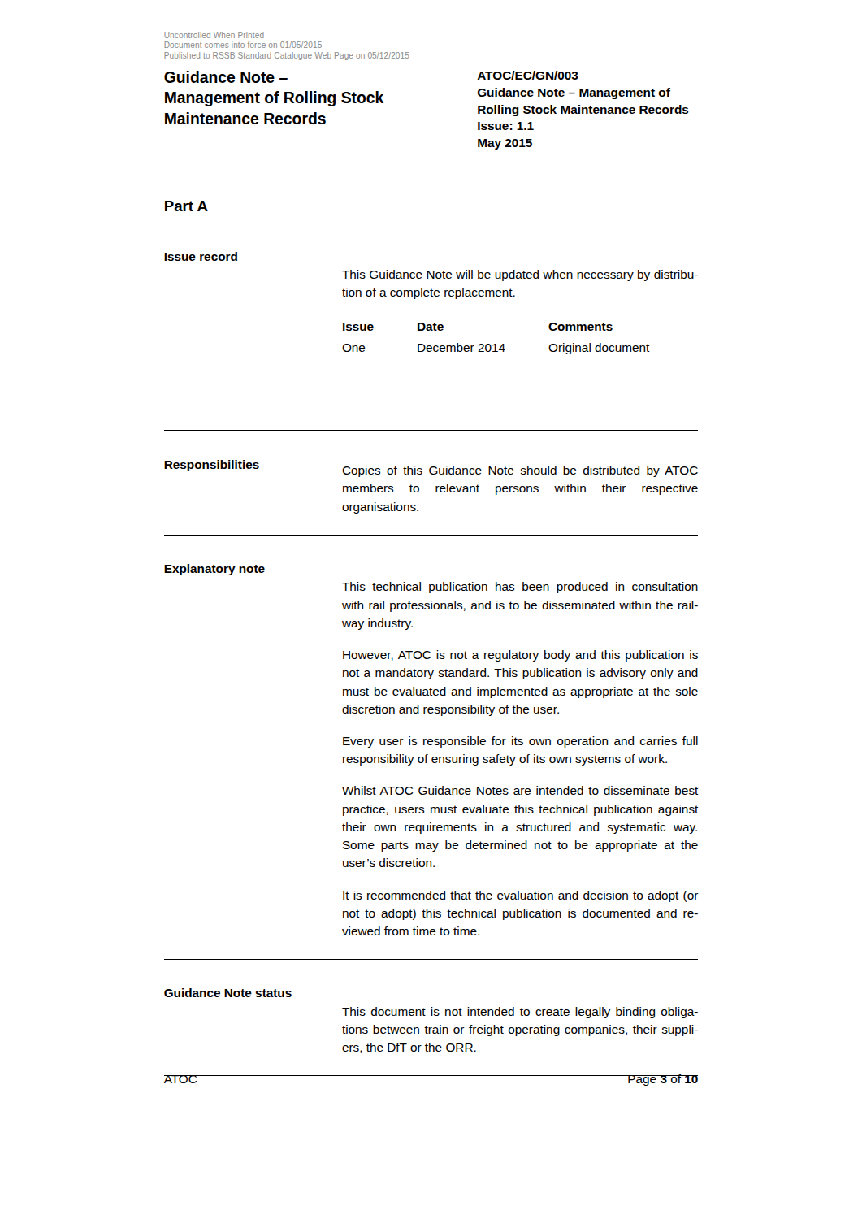Uncontrolled When Printed
Document comes into force on 01/05/2015
Published to RSSB Standard Catalogue Web Page on 05/12/2015
Guidance Note –
Management of Rolling Stock Maintenance Records
ATOC/EC/GN/003
Guidance Note – Management of Rolling Stock Maintenance Records
Issue: 1.1
May 2015
Part A
Issue record
This Guidance Note will be updated when necessary by distribution of a complete replacement.
| Issue | Date | Comments |
| --- | --- | --- |
| One | December 2014 | Original document |
Responsibilities
Copies of this Guidance Note should be distributed by ATOC members to relevant persons within their respective organisations.
Explanatory note
This technical publication has been produced in consultation with rail professionals, and is to be disseminated within the railway industry.
However, ATOC is not a regulatory body and this publication is not a mandatory standard. This publication is advisory only and must be evaluated and implemented as appropriate at the sole discretion and responsibility of the user.
Every user is responsible for its own operation and carries full responsibility of ensuring safety of its own systems of work.
Whilst ATOC Guidance Notes are intended to disseminate best practice, users must evaluate this technical publication against their own requirements in a structured and systematic way. Some parts may be determined not to be appropriate at the user’s discretion.
It is recommended that the evaluation and decision to adopt (or not to adopt) this technical publication is documented and reviewed from time to time.
Guidance Note status
This document is not intended to create legally binding obligations between train or freight operating companies, their suppliers, the DfT or the ORR.
ATOC
Page 3 of 10